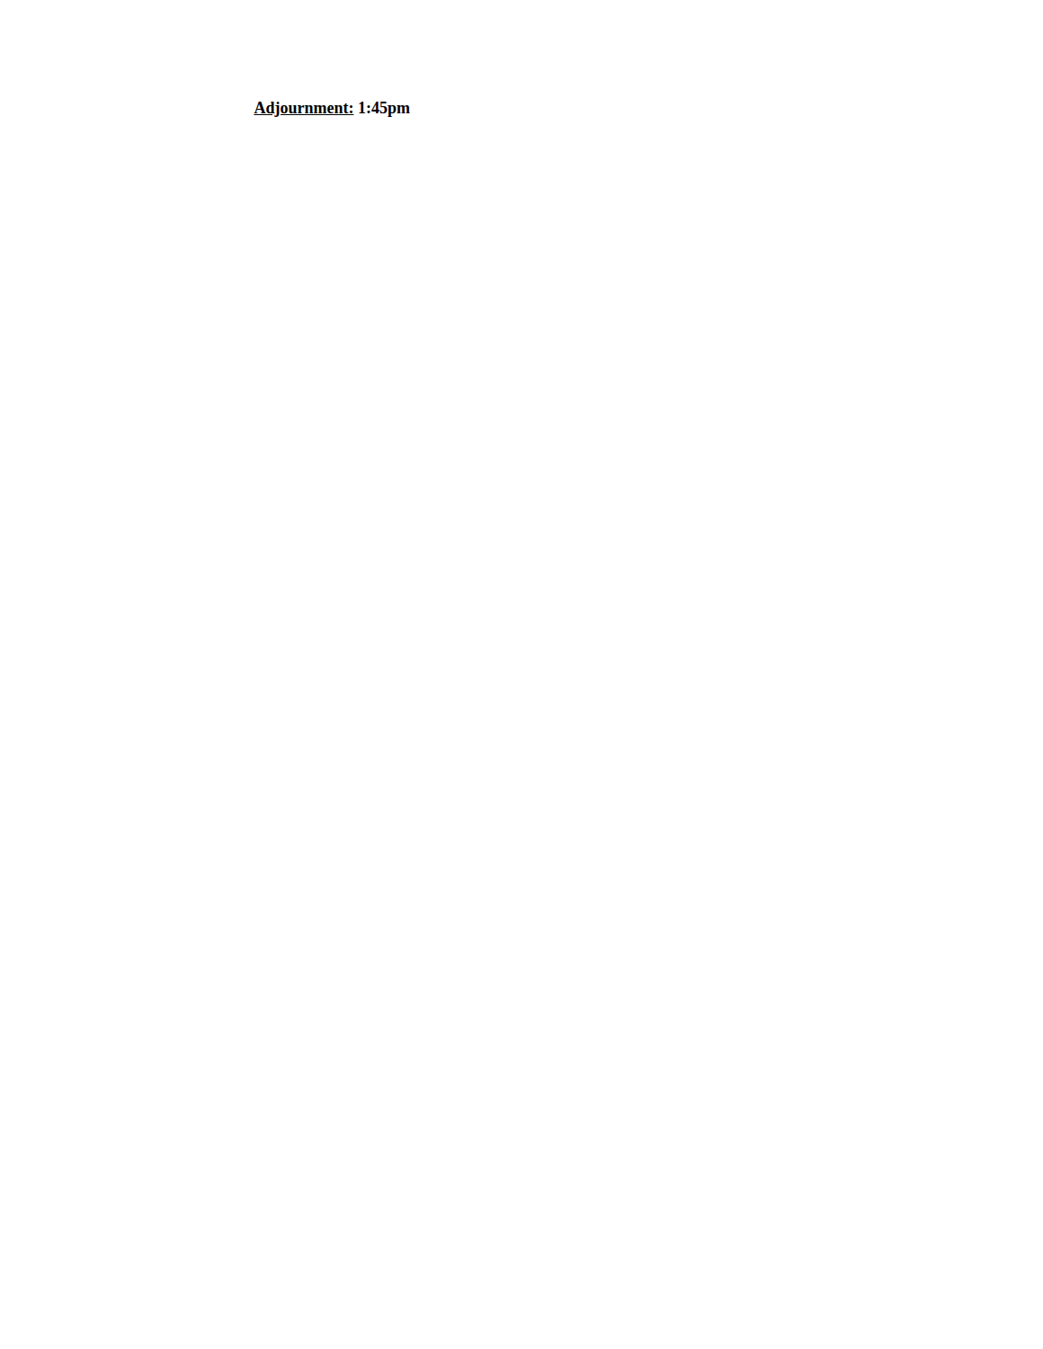Adjournment: 1:45pm